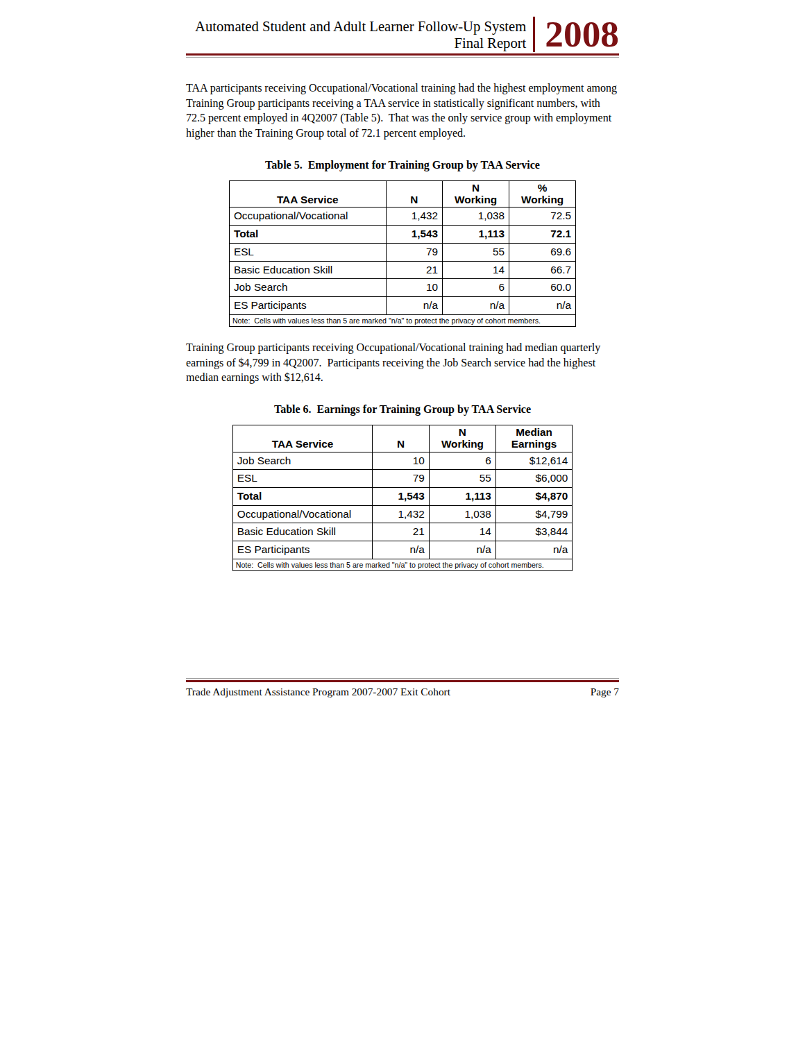Automated Student and Adult Learner Follow-Up System
Final Report
2008
TAA participants receiving Occupational/Vocational training had the highest employment among Training Group participants receiving a TAA service in statistically significant numbers, with 72.5 percent employed in 4Q2007 (Table 5). That was the only service group with employment higher than the Training Group total of 72.1 percent employed.
Table 5. Employment for Training Group by TAA Service
| TAA Service | N | N Working | % Working |
| --- | --- | --- | --- |
| Occupational/Vocational | 1,432 | 1,038 | 72.5 |
| Total | 1,543 | 1,113 | 72.1 |
| ESL | 79 | 55 | 69.6 |
| Basic Education Skill | 21 | 14 | 66.7 |
| Job Search | 10 | 6 | 60.0 |
| ES Participants | n/a | n/a | n/a |
| Note: Cells with values less than 5 are marked "n/a" to protect the privacy of cohort members. |
Training Group participants receiving Occupational/Vocational training had median quarterly earnings of $4,799 in 4Q2007. Participants receiving the Job Search service had the highest median earnings with $12,614.
Table 6. Earnings for Training Group by TAA Service
| TAA Service | N | N Working | Median Earnings |
| --- | --- | --- | --- |
| Job Search | 10 | 6 | $12,614 |
| ESL | 79 | 55 | $6,000 |
| Total | 1,543 | 1,113 | $4,870 |
| Occupational/Vocational | 1,432 | 1,038 | $4,799 |
| Basic Education Skill | 21 | 14 | $3,844 |
| ES Participants | n/a | n/a | n/a |
| Note: Cells with values less than 5 are marked "n/a" to protect the privacy of cohort members. |
Trade Adjustment Assistance Program 2007-2007 Exit Cohort
Page 7